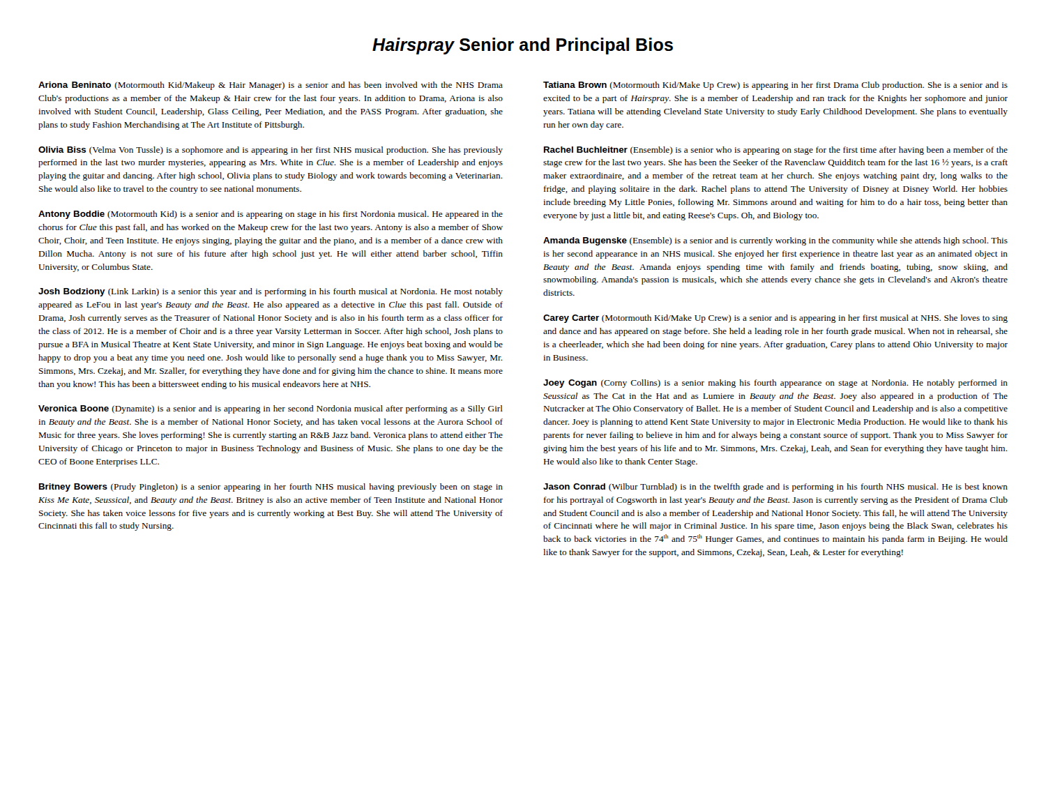Hairspray Senior and Principal Bios
Ariona Beninato (Motormouth Kid/Makeup & Hair Manager) is a senior and has been involved with the NHS Drama Club's productions as a member of the Makeup & Hair crew for the last four years. In addition to Drama, Ariona is also involved with Student Council, Leadership, Glass Ceiling, Peer Mediation, and the PASS Program. After graduation, she plans to study Fashion Merchandising at The Art Institute of Pittsburgh.
Olivia Biss (Velma Von Tussle) is a sophomore and is appearing in her first NHS musical production. She has previously performed in the last two murder mysteries, appearing as Mrs. White in Clue. She is a member of Leadership and enjoys playing the guitar and dancing. After high school, Olivia plans to study Biology and work towards becoming a Veterinarian. She would also like to travel to the country to see national monuments.
Antony Boddie (Motormouth Kid) is a senior and is appearing on stage in his first Nordonia musical. He appeared in the chorus for Clue this past fall, and has worked on the Makeup crew for the last two years. Antony is also a member of Show Choir, Choir, and Teen Institute. He enjoys singing, playing the guitar and the piano, and is a member of a dance crew with Dillon Mucha. Antony is not sure of his future after high school just yet. He will either attend barber school, Tiffin University, or Columbus State.
Josh Bodziony (Link Larkin) is a senior this year and is performing in his fourth musical at Nordonia. He most notably appeared as LeFou in last year's Beauty and the Beast. He also appeared as a detective in Clue this past fall. Outside of Drama, Josh currently serves as the Treasurer of National Honor Society and is also in his fourth term as a class officer for the class of 2012. He is a member of Choir and is a three year Varsity Letterman in Soccer. After high school, Josh plans to pursue a BFA in Musical Theatre at Kent State University, and minor in Sign Language. He enjoys beat boxing and would be happy to drop you a beat any time you need one. Josh would like to personally send a huge thank you to Miss Sawyer, Mr. Simmons, Mrs. Czekaj, and Mr. Szaller, for everything they have done and for giving him the chance to shine. It means more than you know! This has been a bittersweet ending to his musical endeavors here at NHS.
Veronica Boone (Dynamite) is a senior and is appearing in her second Nordonia musical after performing as a Silly Girl in Beauty and the Beast. She is a member of National Honor Society, and has taken vocal lessons at the Aurora School of Music for three years. She loves performing! She is currently starting an R&B Jazz band. Veronica plans to attend either The University of Chicago or Princeton to major in Business Technology and Business of Music. She plans to one day be the CEO of Boone Enterprises LLC.
Britney Bowers (Prudy Pingleton) is a senior appearing in her fourth NHS musical having previously been on stage in Kiss Me Kate, Seussical, and Beauty and the Beast. Britney is also an active member of Teen Institute and National Honor Society. She has taken voice lessons for five years and is currently working at Best Buy. She will attend The University of Cincinnati this fall to study Nursing.
Tatiana Brown (Motormouth Kid/Make Up Crew) is appearing in her first Drama Club production. She is a senior and is excited to be a part of Hairspray. She is a member of Leadership and ran track for the Knights her sophomore and junior years. Tatiana will be attending Cleveland State University to study Early Childhood Development. She plans to eventually run her own day care.
Rachel Buchleitner (Ensemble) is a senior who is appearing on stage for the first time after having been a member of the stage crew for the last two years. She has been the Seeker of the Ravenclaw Quidditch team for the last 16 ½ years, is a craft maker extraordinaire, and a member of the retreat team at her church. She enjoys watching paint dry, long walks to the fridge, and playing solitaire in the dark. Rachel plans to attend The University of Disney at Disney World. Her hobbies include breeding My Little Ponies, following Mr. Simmons around and waiting for him to do a hair toss, being better than everyone by just a little bit, and eating Reese's Cups. Oh, and Biology too.
Amanda Bugenske (Ensemble) is a senior and is currently working in the community while she attends high school. This is her second appearance in an NHS musical. She enjoyed her first experience in theatre last year as an animated object in Beauty and the Beast. Amanda enjoys spending time with family and friends boating, tubing, snow skiing, and snowmobiling. Amanda's passion is musicals, which she attends every chance she gets in Cleveland's and Akron's theatre districts.
Carey Carter (Motormouth Kid/Make Up Crew) is a senior and is appearing in her first musical at NHS. She loves to sing and dance and has appeared on stage before. She held a leading role in her fourth grade musical. When not in rehearsal, she is a cheerleader, which she had been doing for nine years. After graduation, Carey plans to attend Ohio University to major in Business.
Joey Cogan (Corny Collins) is a senior making his fourth appearance on stage at Nordonia. He notably performed in Seussical as The Cat in the Hat and as Lumiere in Beauty and the Beast. Joey also appeared in a production of The Nutcracker at The Ohio Conservatory of Ballet. He is a member of Student Council and Leadership and is also a competitive dancer. Joey is planning to attend Kent State University to major in Electronic Media Production. He would like to thank his parents for never failing to believe in him and for always being a constant source of support. Thank you to Miss Sawyer for giving him the best years of his life and to Mr. Simmons, Mrs. Czekaj, Leah, and Sean for everything they have taught him. He would also like to thank Center Stage.
Jason Conrad (Wilbur Turnblad) is in the twelfth grade and is performing in his fourth NHS musical. He is best known for his portrayal of Cogsworth in last year's Beauty and the Beast. Jason is currently serving as the President of Drama Club and Student Council and is also a member of Leadership and National Honor Society. This fall, he will attend The University of Cincinnati where he will major in Criminal Justice. In his spare time, Jason enjoys being the Black Swan, celebrates his back to back victories in the 74th and 75th Hunger Games, and continues to maintain his panda farm in Beijing. He would like to thank Sawyer for the support, and Simmons, Czekaj, Sean, Leah, & Lester for everything!